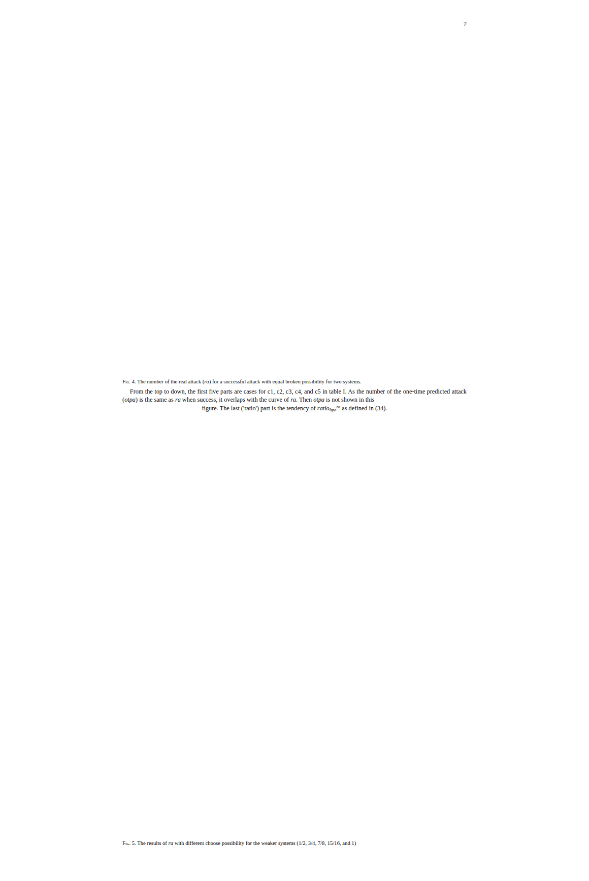7
Fig. 4. The number of the real attack (ra) for a successful attack with equal broken possibility for two systems.
From the top to down, the first five parts are cases for c1, c2, c3, c4, and c5 in table I. As the number of the one-time predicted attack (otpa) is the same as ra when success, it overlaps with the curve of ra. Then otpa is not shown in this figure. The last ('ratio') part is the tendency of ratioltpara as defined in (34).
Fig. 5. The results of ra with different choose possibility for the weaker systems (1/2, 3/4, 7/8, 15/16, and 1)